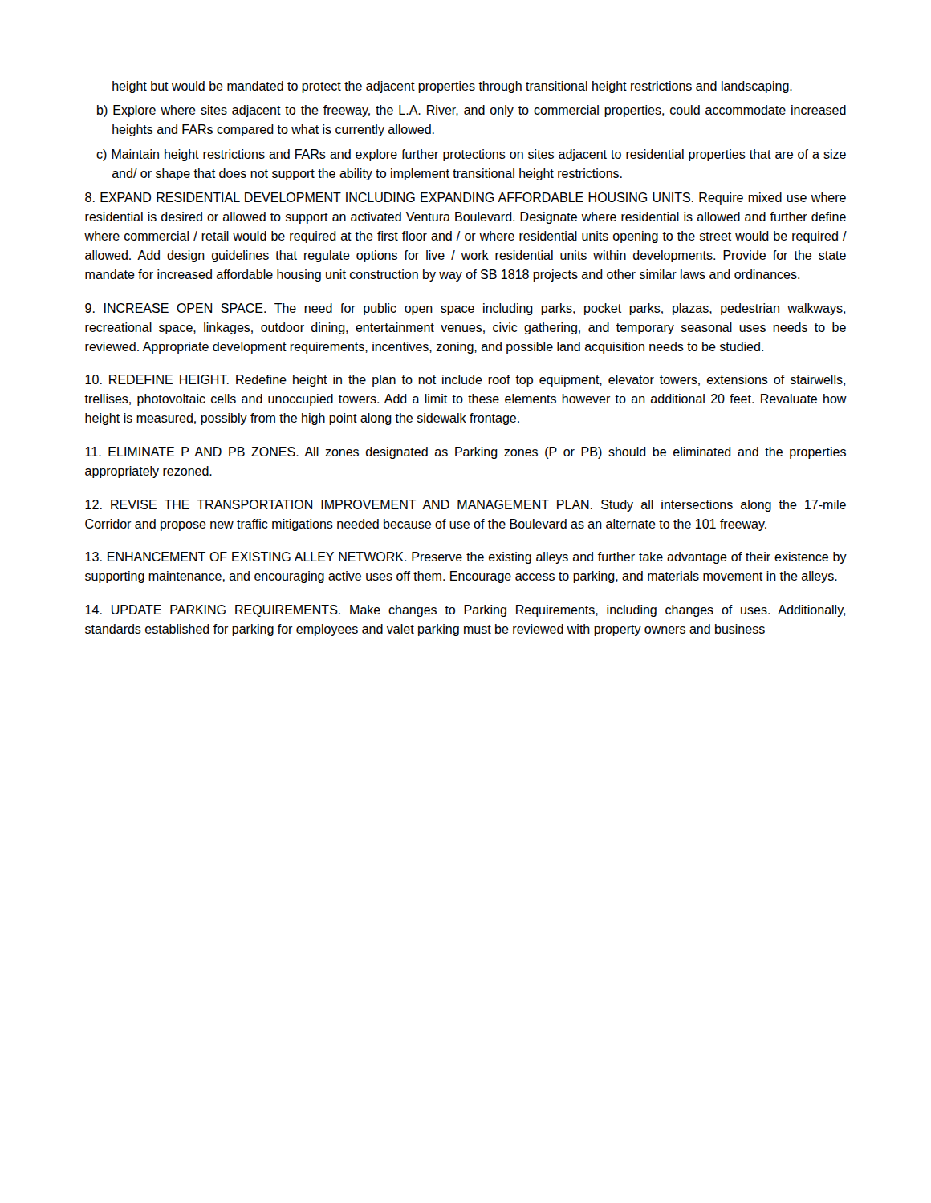height but would be mandated to protect the adjacent properties through transitional height restrictions and landscaping.
b) Explore where sites adjacent to the freeway, the L.A. River, and only to commercial properties, could accommodate increased heights and FARs compared to what is currently allowed.
c) Maintain height restrictions and FARs and explore further protections on sites adjacent to residential properties that are of a size and/ or shape that does not support the ability to implement transitional height restrictions.
8. EXPAND RESIDENTIAL DEVELOPMENT INCLUDING EXPANDING AFFORDABLE HOUSING UNITS. Require mixed use where residential is desired or allowed to support an activated Ventura Boulevard. Designate where residential is allowed and further define where commercial / retail would be required at the first floor and / or where residential units opening to the street would be required / allowed. Add design guidelines that regulate options for live / work residential units within developments. Provide for the state mandate for increased affordable housing unit construction by way of SB 1818 projects and other similar laws and ordinances.
9. INCREASE OPEN SPACE. The need for public open space including parks, pocket parks, plazas, pedestrian walkways, recreational space, linkages, outdoor dining, entertainment venues, civic gathering, and temporary seasonal uses needs to be reviewed. Appropriate development requirements, incentives, zoning, and possible land acquisition needs to be studied.
10. REDEFINE HEIGHT. Redefine height in the plan to not include roof top equipment, elevator towers, extensions of stairwells, trellises, photovoltaic cells and unoccupied towers. Add a limit to these elements however to an additional 20 feet. Revaluate how height is measured, possibly from the high point along the sidewalk frontage.
11. ELIMINATE P AND PB ZONES. All zones designated as Parking zones (P or PB) should be eliminated and the properties appropriately rezoned.
12. REVISE THE TRANSPORTATION IMPROVEMENT AND MANAGEMENT PLAN. Study all intersections along the 17-mile Corridor and propose new traffic mitigations needed because of use of the Boulevard as an alternate to the 101 freeway.
13. ENHANCEMENT OF EXISTING ALLEY NETWORK. Preserve the existing alleys and further take advantage of their existence by supporting maintenance, and encouraging active uses off them. Encourage access to parking, and materials movement in the alleys.
14. UPDATE PARKING REQUIREMENTS. Make changes to Parking Requirements, including changes of uses. Additionally, standards established for parking for employees and valet parking must be reviewed with property owners and business